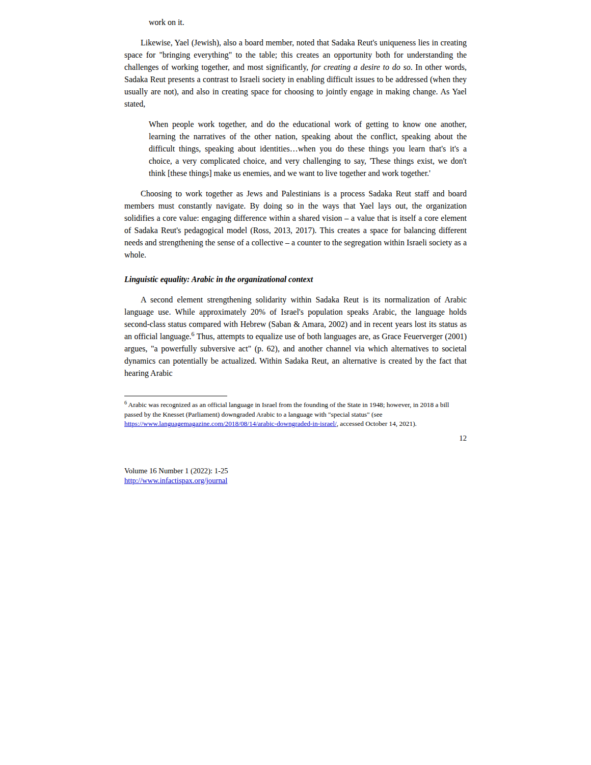work on it.
Likewise, Yael (Jewish), also a board member, noted that Sadaka Reut's uniqueness lies in creating space for "bringing everything" to the table; this creates an opportunity both for understanding the challenges of working together, and most significantly, for creating a desire to do so. In other words, Sadaka Reut presents a contrast to Israeli society in enabling difficult issues to be addressed (when they usually are not), and also in creating space for choosing to jointly engage in making change. As Yael stated,
When people work together, and do the educational work of getting to know one another, learning the narratives of the other nation, speaking about the conflict, speaking about the difficult things, speaking about identities…when you do these things you learn that's it's a choice, a very complicated choice, and very challenging to say, 'These things exist, we don't think [these things] make us enemies, and we want to live together and work together.'
Choosing to work together as Jews and Palestinians is a process Sadaka Reut staff and board members must constantly navigate. By doing so in the ways that Yael lays out, the organization solidifies a core value: engaging difference within a shared vision – a value that is itself a core element of Sadaka Reut's pedagogical model (Ross, 2013, 2017). This creates a space for balancing different needs and strengthening the sense of a collective – a counter to the segregation within Israeli society as a whole.
Linguistic equality: Arabic in the organizational context
A second element strengthening solidarity within Sadaka Reut is its normalization of Arabic language use. While approximately 20% of Israel's population speaks Arabic, the language holds second-class status compared with Hebrew (Saban & Amara, 2002) and in recent years lost its status as an official language.6 Thus, attempts to equalize use of both languages are, as Grace Feuerverger (2001) argues, "a powerfully subversive act" (p. 62), and another channel via which alternatives to societal dynamics can potentially be actualized. Within Sadaka Reut, an alternative is created by the fact that hearing Arabic
6 Arabic was recognized as an official language in Israel from the founding of the State in 1948; however, in 2018 a bill passed by the Knesset (Parliament) downgraded Arabic to a language with "special status" (see https://www.languagemagazine.com/2018/08/14/arabic-downgraded-in-israel/, accessed October 14, 2021).
12
Volume 16 Number 1 (2022): 1-25
http://www.infactispax.org/journal